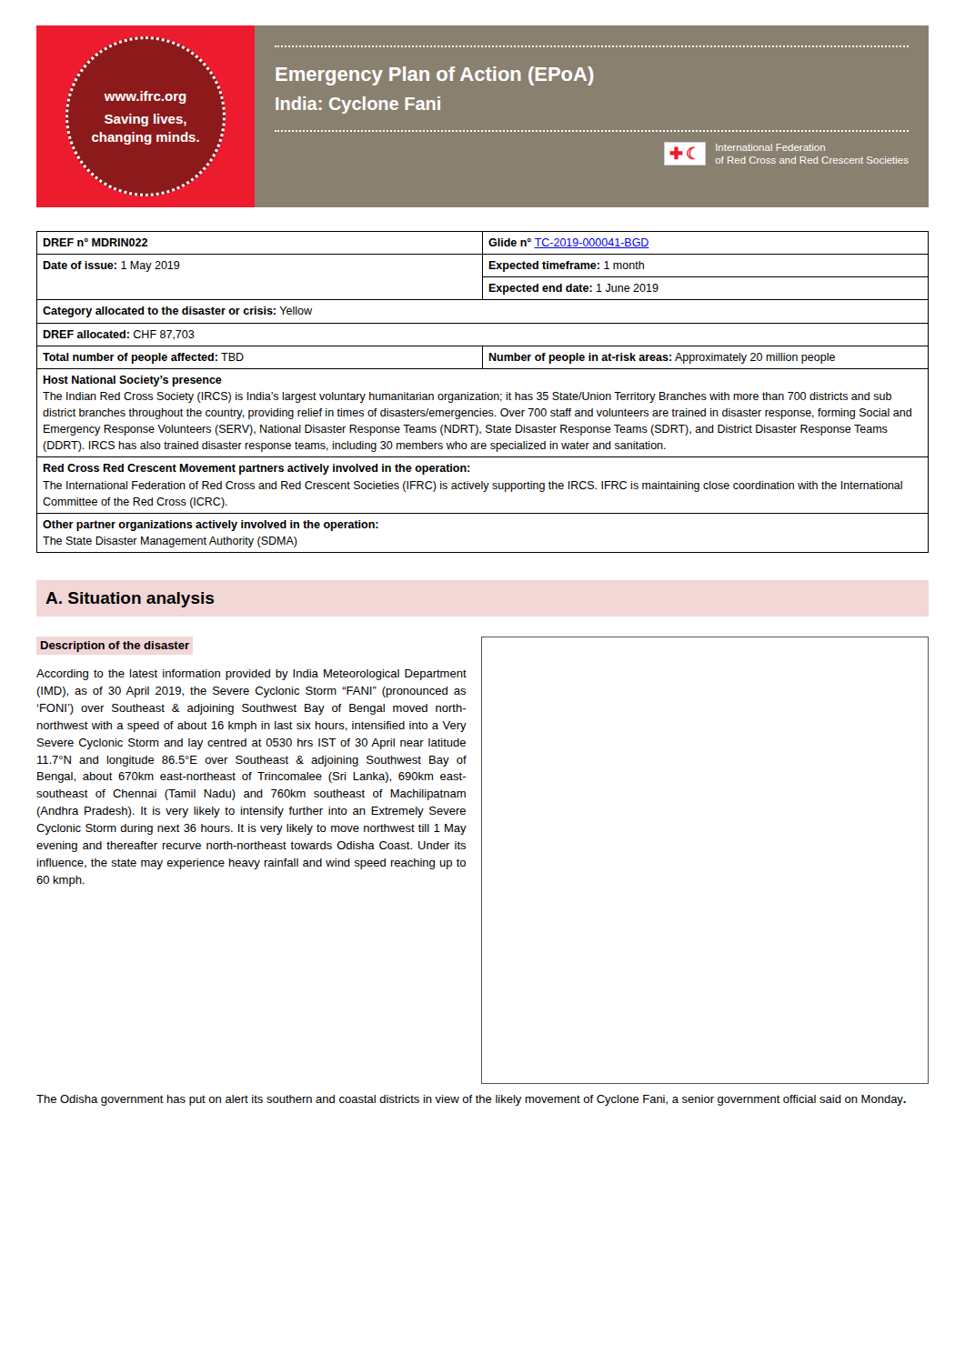www.ifrc.org
Saving lives,
changing minds.
Emergency Plan of Action (EPoA)
India: Cyclone Fani
✚☾
International Federation
of Red Cross and Red Crescent Societies
| DREF n° MDRIN022 | Glide n° TC-2019-000041-BGD |
| Date of issue: 1 May 2019 | Expected timeframe: 1 month |
| Expected end date: 1 June 2019 |
| Category allocated to the disaster or crisis: Yellow |
| DREF allocated: CHF 87,703 |
| Total number of people affected: TBD | Number of people in at-risk areas: Approximately 20 million people |
| Host National Society’s presence The Indian Red Cross Society (IRCS) is India’s largest voluntary humanitarian organization; it has 35 State/Union Territory Branches with more than 700 districts and sub district branches throughout the country, providing relief in times of disasters/emergencies. Over 700 staff and volunteers are trained in disaster response, forming Social and Emergency Response Volunteers (SERV), National Disaster Response Teams (NDRT), State Disaster Response Teams (SDRT), and District Disaster Response Teams (DDRT). IRCS has also trained disaster response teams, including 30 members who are specialized in water and sanitation. |
| Red Cross Red Crescent Movement partners actively involved in the operation: The International Federation of Red Cross and Red Crescent Societies (IFRC) is actively supporting the IRCS. IFRC is maintaining close coordination with the International Committee of the Red Cross (ICRC). |
| Other partner organizations actively involved in the operation: The State Disaster Management Authority (SDMA) |
A. Situation analysis
Description of the disaster
According to the latest information provided by India Meteorological Department (IMD), as of 30 April 2019, the Severe Cyclonic Storm “FANI” (pronounced as ‘FONI’) over Southeast & adjoining Southwest Bay of Bengal moved north-northwest with a speed of about 16 kmph in last six hours, intensified into a Very Severe Cyclonic Storm and lay centred at 0530 hrs IST of 30 April near latitude 11.7°N and longitude 86.5°E over Southeast & adjoining Southwest Bay of Bengal, about 670km east-northeast of Trincomalee (Sri Lanka), 690km east-southeast of Chennai (Tamil Nadu) and 760km southeast of Machilipatnam (Andhra Pradesh). It is very likely to intensify further into an Extremely Severe Cyclonic Storm during next 36 hours. It is very likely to move northwest till 1 May evening and thereafter recurve north-northeast towards Odisha Coast. Under its influence, the state may experience heavy rainfall and wind speed reaching up to 60 kmph.
The Odisha government has put on alert its southern and coastal districts in view of the likely movement of Cyclone Fani, a senior government official said on Monday.